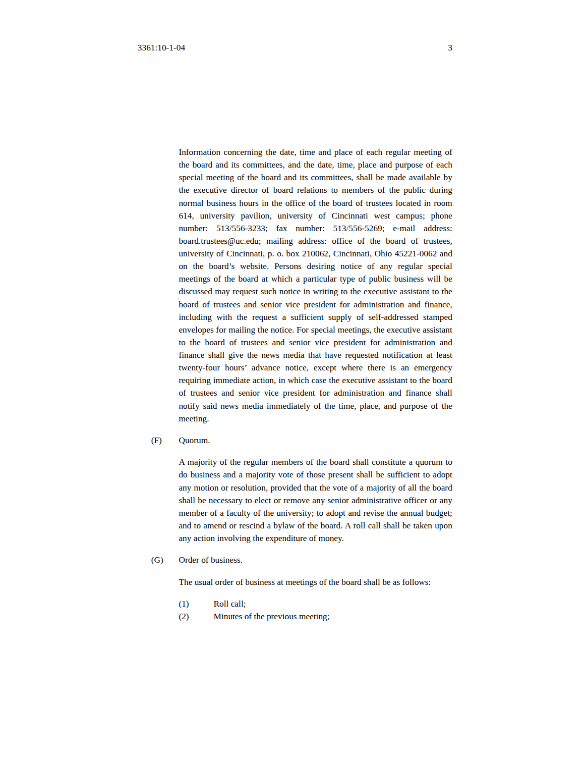3361:10-1-04
3
Information concerning the date, time and place of each regular meeting of the board and its committees, and the date, time, place and purpose of each special meeting of the board and its committees, shall be made available by the executive director of board relations to members of the public during normal business hours in the office of the board of trustees located in room 614, university pavilion, university of Cincinnati west campus; phone number: 513/556-3233; fax number: 513/556-5269; e-mail address: board.trustees@uc.edu; mailing address: office of the board of trustees, university of Cincinnati, p. o. box 210062, Cincinnati, Ohio 45221-0062 and on the board’s website. Persons desiring notice of any regular special meetings of the board at which a particular type of public business will be discussed may request such notice in writing to the executive assistant to the board of trustees and senior vice president for administration and finance, including with the request a sufficient supply of self-addressed stamped envelopes for mailing the notice. For special meetings, the executive assistant to the board of trustees and senior vice president for administration and finance shall give the news media that have requested notification at least twenty-four hours’ advance notice, except where there is an emergency requiring immediate action, in which case the executive assistant to the board of trustees and senior vice president for administration and finance shall notify said news media immediately of the time, place, and purpose of the meeting.
(F) Quorum.
A majority of the regular members of the board shall constitute a quorum to do business and a majority vote of those present shall be sufficient to adopt any motion or resolution, provided that the vote of a majority of all the board shall be necessary to elect or remove any senior administrative officer or any member of a faculty of the university; to adopt and revise the annual budget; and to amend or rescind a bylaw of the board. A roll call shall be taken upon any action involving the expenditure of money.
(G) Order of business.
The usual order of business at meetings of the board shall be as follows:
(1) Roll call;
(2) Minutes of the previous meeting;